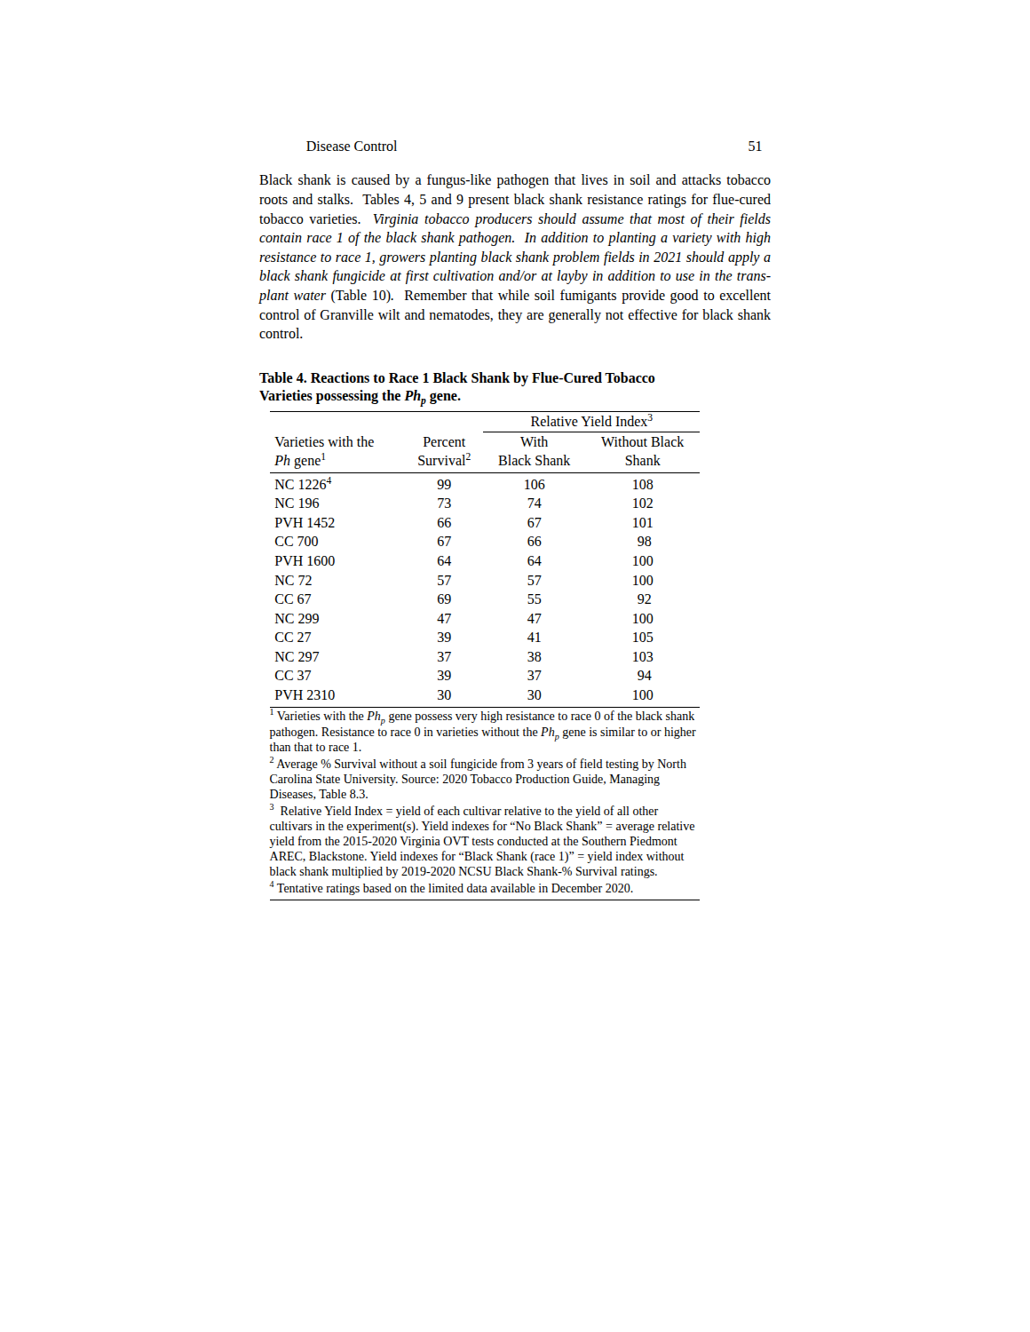Disease Control 51
Black shank is caused by a fungus-like pathogen that lives in soil and attacks tobacco roots and stalks. Tables 4, 5 and 9 present black shank resistance ratings for flue-cured tobacco varieties. Virginia tobacco producers should assume that most of their fields contain race 1 of the black shank pathogen. In addition to planting a variety with high resistance to race 1, growers planting black shank problem fields in 2021 should apply a black shank fungicide at first cultivation and/or at layby in addition to use in the transplant water (Table 10). Remember that while soil fumigants provide good to excellent control of Granville wilt and nematodes, they are generally not effective for black shank control.
Table 4. Reactions to Race 1 Black Shank by Flue-Cured Tobacco
Varieties possessing the Php gene.
| | | Relative Yield Index 3 |
| --- | --- | --- |
| Varieties with the Ph gene 1 | Percent Survival 2 | With Black Shank | Without Black Shank |
| NC 1226 4 | 99 | 106 | 108 |
| NC 196 | 73 | 74 | 102 |
| PVH 1452 | 66 | 67 | 101 |
| CC 700 | 67 | 66 | 98 |
| PVH 1600 | 64 | 64 | 100 |
| NC 72 | 57 | 57 | 100 |
| CC 67 | 69 | 55 | 92 |
| NC 299 | 47 | 47 | 100 |
| CC 27 | 39 | 41 | 105 |
| NC 297 | 37 | 38 | 103 |
| CC 37 | 39 | 37 | 94 |
| PVH 2310 | 30 | 30 | 100 |
1 Varieties with the Php gene possess very high resistance to race 0 of the black shank pathogen. Resistance to race 0 in varieties without the Php gene is similar to or higher than that to race 1.
2 Average % Survival without a soil fungicide from 3 years of field testing by North Carolina State University. Source: 2020 Tobacco Production Guide, Managing Diseases, Table 8.3.
3 Relative Yield Index = yield of each cultivar relative to the yield of all other cultivars in the experiment(s). Yield indexes for “No Black Shank” = average relative yield from the 2015-2020 Virginia OVT tests conducted at the Southern Piedmont AREC, Blackstone. Yield indexes for “Black Shank (race 1)” = yield index without black shank multiplied by 2019-2020 NCSU Black Shank-% Survival ratings.
4 Tentative ratings based on the limited data available in December 2020.